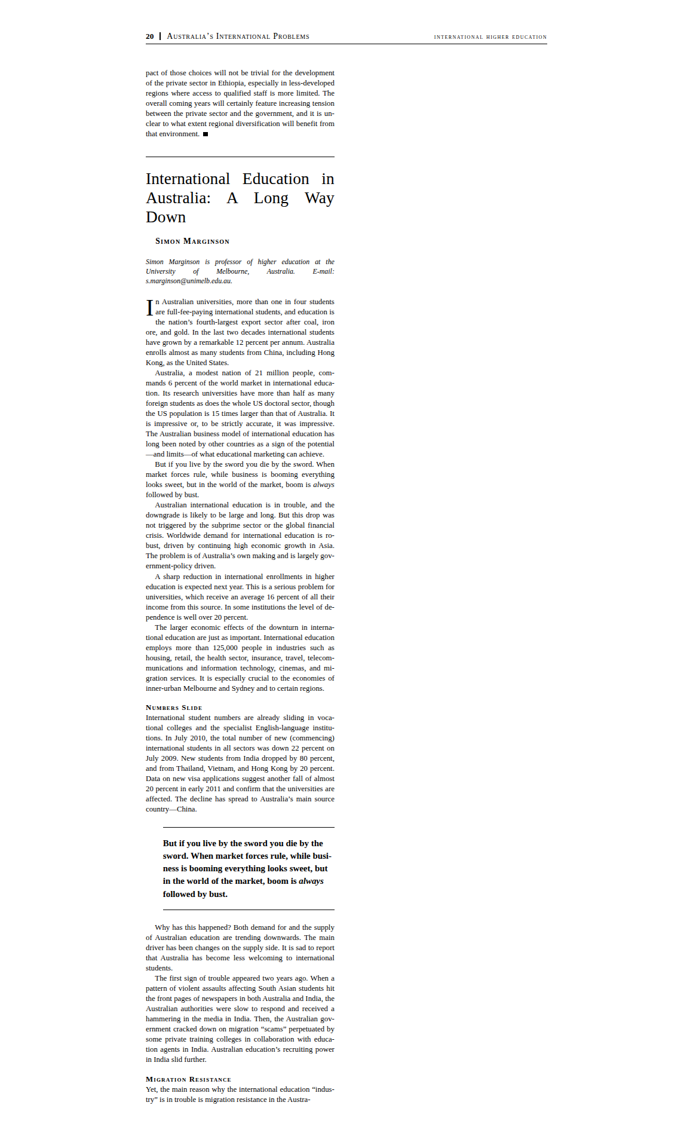20 Australia’s International Problems international higher education
pact of those choices will not be trivial for the development of the private sector in Ethiopia, especially in less-developed regions where access to qualified staff is more limited. The overall coming years will certainly feature increasing tension between the private sector and the government, and it is unclear to what extent regional diversification will benefit from that environment.
International Education in Australia: A Long Way Down
Simon Marginson
Simon Marginson is professor of higher education at the University of Melbourne, Australia. E-mail: s.marginson@unimelb.edu.au.
In Australian universities, more than one in four students are full-fee-paying international students, and education is the nation’s fourth-largest export sector after coal, iron ore, and gold. In the last two decades international students have grown by a remarkable 12 percent per annum. Australia enrolls almost as many students from China, including Hong Kong, as the United States.
Australia, a modest nation of 21 million people, commands 6 percent of the world market in international education. Its research universities have more than half as many foreign students as does the whole US doctoral sector, though the US population is 15 times larger than that of Australia. It is impressive or, to be strictly accurate, it was impressive. The Australian business model of international education has long been noted by other countries as a sign of the potential—and limits—of what educational marketing can achieve.
But if you live by the sword you die by the sword. When market forces rule, while business is booming everything looks sweet, but in the world of the market, boom is always followed by bust.
Australian international education is in trouble, and the downgrade is likely to be large and long. But this drop was not triggered by the subprime sector or the global financial crisis. Worldwide demand for international education is robust, driven by continuing high economic growth in Asia. The problem is of Australia’s own making and is largely government-policy driven.
A sharp reduction in international enrollments in higher education is expected next year. This is a serious problem for universities, which receive an average 16 percent of all their income from this source. In some institutions the level of dependence is well over 20 percent.
The larger economic effects of the downturn in international education are just as important. International education employs more than 125,000 people in industries such as housing, retail, the health sector, insurance, travel, telecommunications and information technology, cinemas, and migration services. It is especially crucial to the economies of inner-urban Melbourne and Sydney and to certain regions.
Numbers Slide
International student numbers are already sliding in vocational colleges and the specialist English-language institutions. In July 2010, the total number of new (commencing) international students in all sectors was down 22 percent on July 2009. New students from India dropped by 80 percent, and from Thailand, Vietnam, and Hong Kong by 20 percent. Data on new visa applications suggest another fall of almost 20 percent in early 2011 and confirm that the universities are affected. The decline has spread to Australia’s main source country—China.
But if you live by the sword you die by the sword. When market forces rule, while business is booming everything looks sweet, but in the world of the market, boom is always followed by bust.
Why has this happened? Both demand for and the supply of Australian education are trending downwards. The main driver has been changes on the supply side. It is sad to report that Australia has become less welcoming to international students.
The first sign of trouble appeared two years ago. When a pattern of violent assaults affecting South Asian students hit the front pages of newspapers in both Australia and India, the Australian authorities were slow to respond and received a hammering in the media in India. Then, the Australian government cracked down on migration “scams” perpetuated by some private training colleges in collaboration with education agents in India. Australian education’s recruiting power in India slid further.
Migration Resistance
Yet, the main reason why the international education “industry” is in trouble is migration resistance in the Austra-